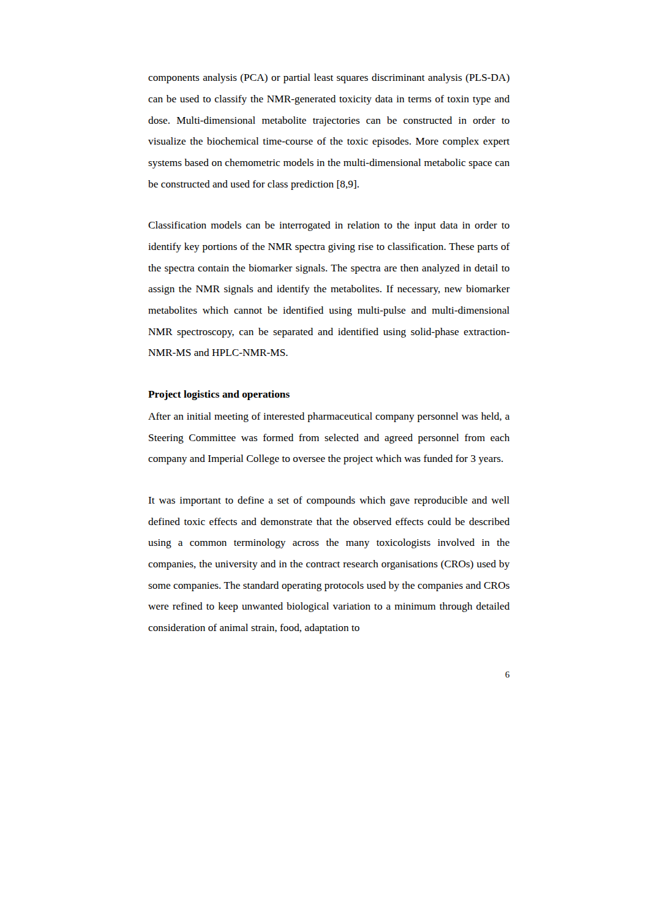components analysis (PCA) or partial least squares discriminant analysis (PLS-DA) can be used to classify the NMR-generated toxicity data in terms of toxin type and dose. Multi-dimensional metabolite trajectories can be constructed in order to visualize the biochemical time-course of the toxic episodes. More complex expert systems based on chemometric models in the multi-dimensional metabolic space can be constructed and used for class prediction [8,9].
Classification models can be interrogated in relation to the input data in order to identify key portions of the NMR spectra giving rise to classification. These parts of the spectra contain the biomarker signals. The spectra are then analyzed in detail to assign the NMR signals and identify the metabolites. If necessary, new biomarker metabolites which cannot be identified using multi-pulse and multi-dimensional NMR spectroscopy, can be separated and identified using solid-phase extraction-NMR-MS and HPLC-NMR-MS.
Project logistics and operations
After an initial meeting of interested pharmaceutical company personnel was held, a Steering Committee was formed from selected and agreed personnel from each company and Imperial College to oversee the project which was funded for 3 years.
It was important to define a set of compounds which gave reproducible and well defined toxic effects and demonstrate that the observed effects could be described using a common terminology across the many toxicologists involved in the companies, the university and in the contract research organisations (CROs) used by some companies. The standard operating protocols used by the companies and CROs were refined to keep unwanted biological variation to a minimum through detailed consideration of animal strain, food, adaptation to
6